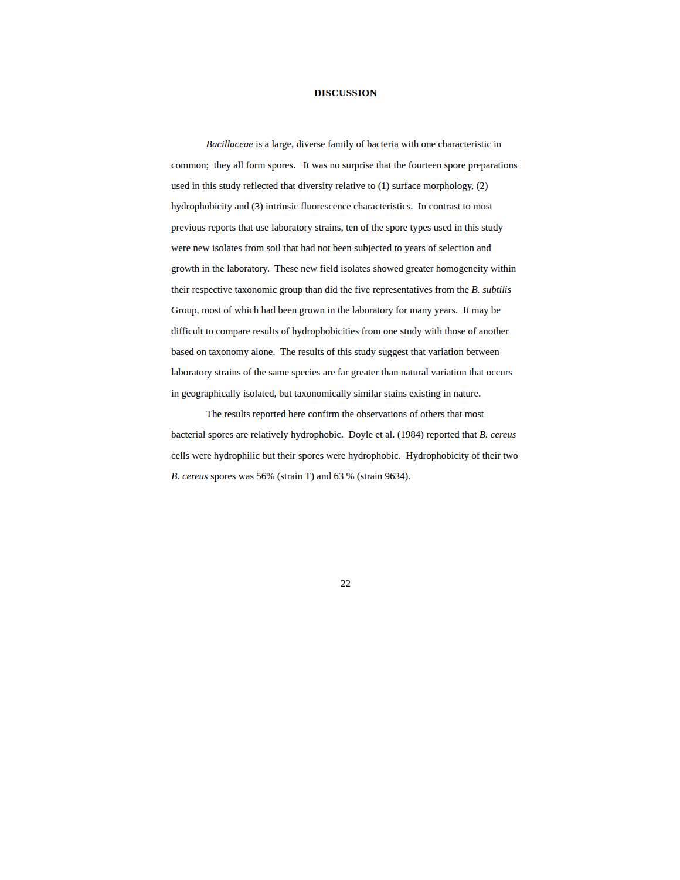DISCUSSION
Bacillaceae is a large, diverse family of bacteria with one characteristic in common; they all form spores. It was no surprise that the fourteen spore preparations used in this study reflected that diversity relative to (1) surface morphology, (2) hydrophobicity and (3) intrinsic fluorescence characteristics. In contrast to most previous reports that use laboratory strains, ten of the spore types used in this study were new isolates from soil that had not been subjected to years of selection and growth in the laboratory. These new field isolates showed greater homogeneity within their respective taxonomic group than did the five representatives from the B. subtilis Group, most of which had been grown in the laboratory for many years. It may be difficult to compare results of hydrophobicities from one study with those of another based on taxonomy alone. The results of this study suggest that variation between laboratory strains of the same species are far greater than natural variation that occurs in geographically isolated, but taxonomically similar stains existing in nature.
The results reported here confirm the observations of others that most bacterial spores are relatively hydrophobic. Doyle et al. (1984) reported that B. cereus cells were hydrophilic but their spores were hydrophobic. Hydrophobicity of their two B. cereus spores was 56% (strain T) and 63 % (strain 9634).
22